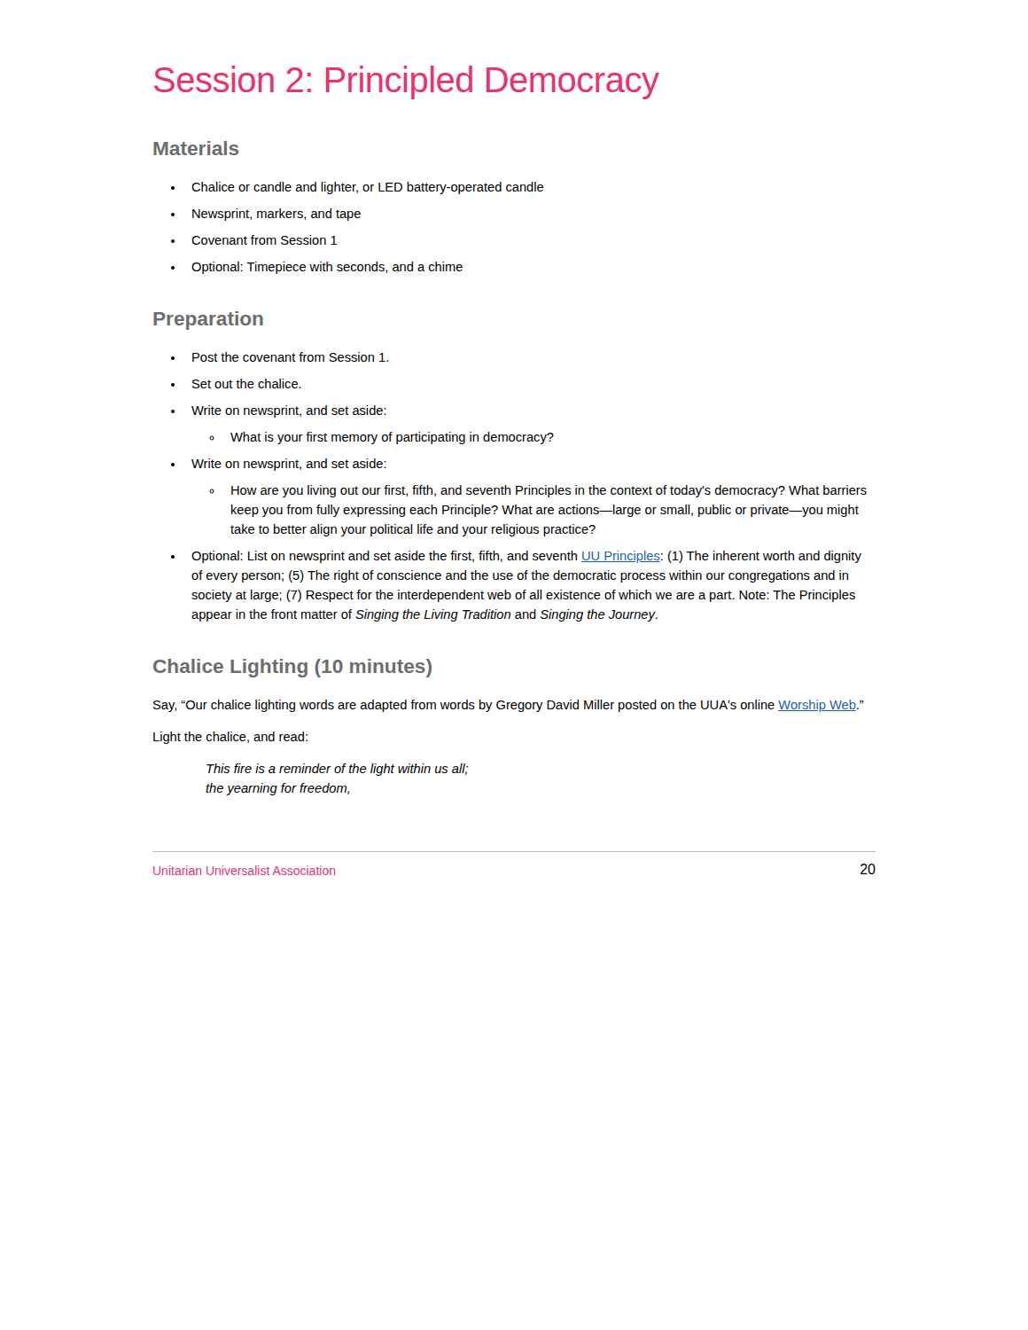Session 2: Principled Democracy
Materials
Chalice or candle and lighter, or LED battery-operated candle
Newsprint, markers, and tape
Covenant from Session 1
Optional: Timepiece with seconds, and a chime
Preparation
Post the covenant from Session 1.
Set out the chalice.
Write on newsprint, and set aside:
What is your first memory of participating in democracy?
Write on newsprint, and set aside:
How are you living out our first, fifth, and seventh Principles in the context of today's democracy? What barriers keep you from fully expressing each Principle? What are actions—large or small, public or private—you might take to better align your political life and your religious practice?
Optional: List on newsprint and set aside the first, fifth, and seventh UU Principles: (1) The inherent worth and dignity of every person; (5) The right of conscience and the use of the democratic process within our congregations and in society at large; (7) Respect for the interdependent web of all existence of which we are a part. Note: The Principles appear in the front matter of Singing the Living Tradition and Singing the Journey.
Chalice Lighting (10 minutes)
Say, “Our chalice lighting words are adapted from words by Gregory David Miller posted on the UUA's online Worship Web.”
Light the chalice, and read:
This fire is a reminder of the light within us all;
the yearning for freedom,
Unitarian Universalist Association 20